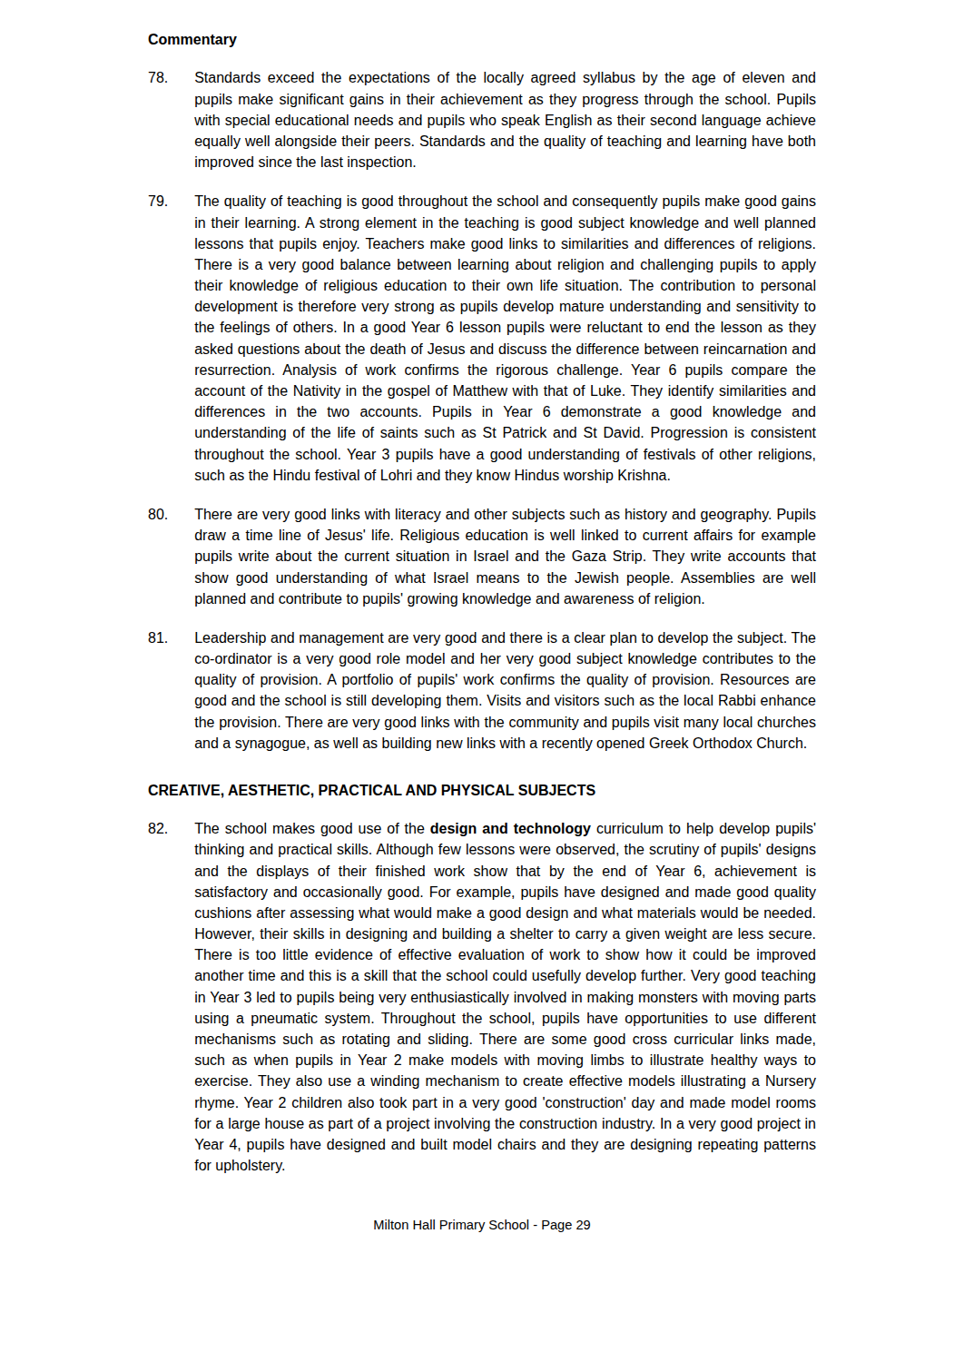Commentary
Standards exceed the expectations of the locally agreed syllabus by the age of eleven and pupils make significant gains in their achievement as they progress through the school. Pupils with special educational needs and pupils who speak English as their second language achieve equally well alongside their peers. Standards and the quality of teaching and learning have both improved since the last inspection.
The quality of teaching is good throughout the school and consequently pupils make good gains in their learning. A strong element in the teaching is good subject knowledge and well planned lessons that pupils enjoy. Teachers make good links to similarities and differences of religions. There is a very good balance between learning about religion and challenging pupils to apply their knowledge of religious education to their own life situation. The contribution to personal development is therefore very strong as pupils develop mature understanding and sensitivity to the feelings of others. In a good Year 6 lesson pupils were reluctant to end the lesson as they asked questions about the death of Jesus and discuss the difference between reincarnation and resurrection. Analysis of work confirms the rigorous challenge. Year 6 pupils compare the account of the Nativity in the gospel of Matthew with that of Luke. They identify similarities and differences in the two accounts. Pupils in Year 6 demonstrate a good knowledge and understanding of the life of saints such as St Patrick and St David. Progression is consistent throughout the school. Year 3 pupils have a good understanding of festivals of other religions, such as the Hindu festival of Lohri and they know Hindus worship Krishna.
There are very good links with literacy and other subjects such as history and geography. Pupils draw a time line of Jesus' life. Religious education is well linked to current affairs for example pupils write about the current situation in Israel and the Gaza Strip. They write accounts that show good understanding of what Israel means to the Jewish people. Assemblies are well planned and contribute to pupils' growing knowledge and awareness of religion.
Leadership and management are very good and there is a clear plan to develop the subject. The co-ordinator is a very good role model and her very good subject knowledge contributes to the quality of provision. A portfolio of pupils' work confirms the quality of provision. Resources are good and the school is still developing them. Visits and visitors such as the local Rabbi enhance the provision. There are very good links with the community and pupils visit many local churches and a synagogue, as well as building new links with a recently opened Greek Orthodox Church.
Creative, Aesthetic, Practical and Physical Subjects
The school makes good use of the design and technology curriculum to help develop pupils' thinking and practical skills. Although few lessons were observed, the scrutiny of pupils' designs and the displays of their finished work show that by the end of Year 6, achievement is satisfactory and occasionally good. For example, pupils have designed and made good quality cushions after assessing what would make a good design and what materials would be needed. However, their skills in designing and building a shelter to carry a given weight are less secure. There is too little evidence of effective evaluation of work to show how it could be improved another time and this is a skill that the school could usefully develop further. Very good teaching in Year 3 led to pupils being very enthusiastically involved in making monsters with moving parts using a pneumatic system. Throughout the school, pupils have opportunities to use different mechanisms such as rotating and sliding. There are some good cross curricular links made, such as when pupils in Year 2 make models with moving limbs to illustrate healthy ways to exercise. They also use a winding mechanism to create effective models illustrating a Nursery rhyme. Year 2 children also took part in a very good 'construction' day and made model rooms for a large house as part of a project involving the construction industry. In a very good project in Year 4, pupils have designed and built model chairs and they are designing repeating patterns for upholstery.
Milton Hall Primary School - Page 29